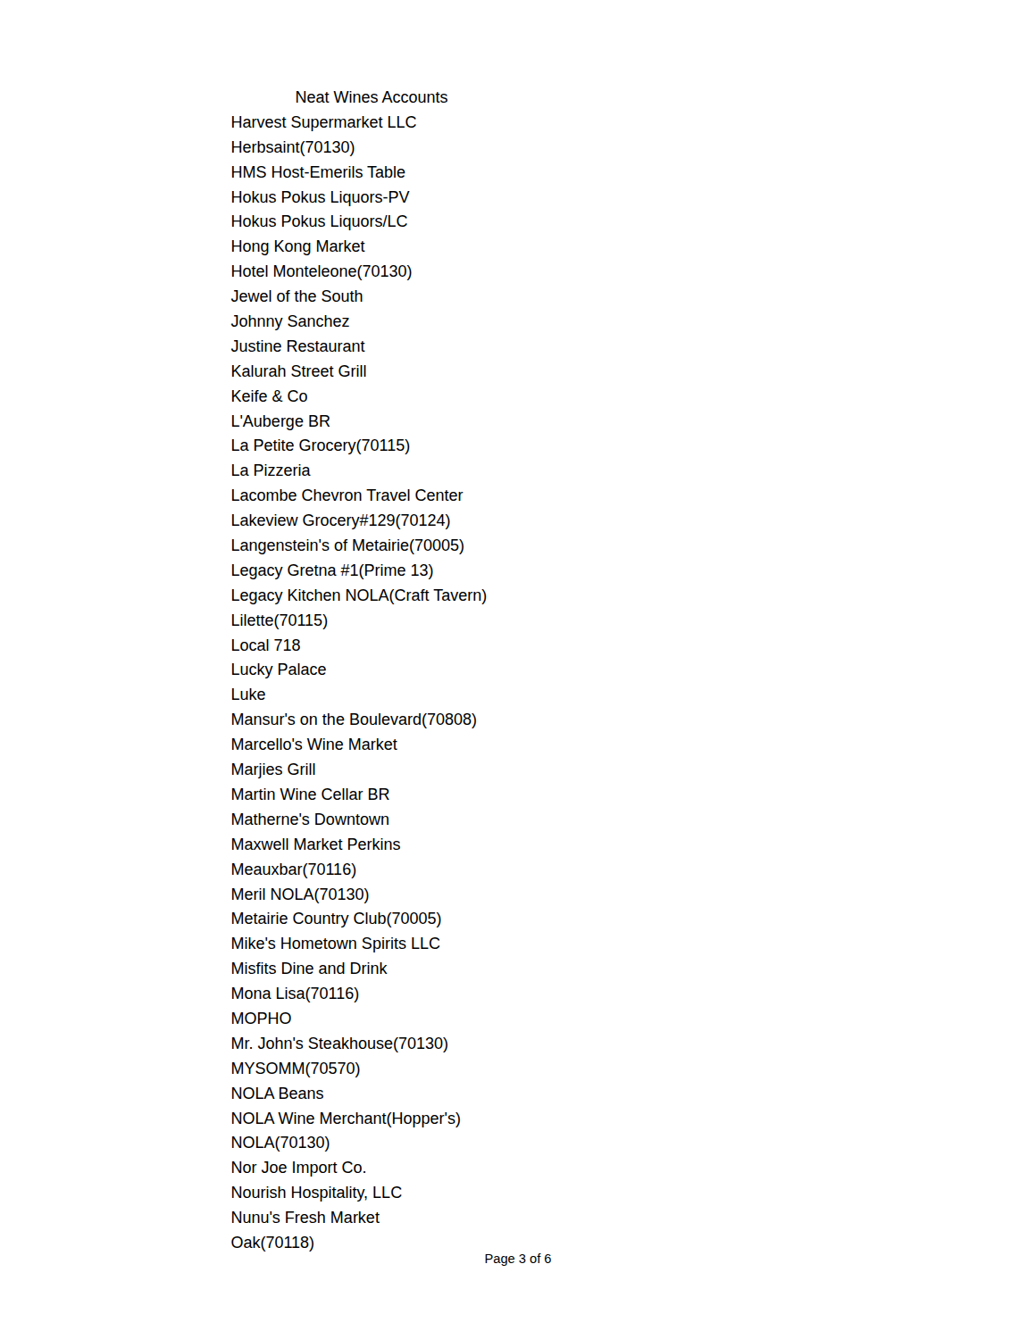Neat Wines Accounts
Harvest Supermarket LLC
Herbsaint(70130)
HMS Host-Emerils Table
Hokus Pokus Liquors-PV
Hokus Pokus Liquors/LC
Hong Kong Market
Hotel Monteleone(70130)
Jewel of the South
Johnny Sanchez
Justine Restaurant
Kalurah Street Grill
Keife & Co
L'Auberge BR
La Petite Grocery(70115)
La Pizzeria
Lacombe Chevron Travel Center
Lakeview Grocery#129(70124)
Langenstein's of Metairie(70005)
Legacy Gretna #1(Prime 13)
Legacy Kitchen NOLA(Craft Tavern)
Lilette(70115)
Local 718
Lucky Palace
Luke
Mansur's on the Boulevard(70808)
Marcello's Wine Market
Marjies Grill
Martin Wine Cellar BR
Matherne's Downtown
Maxwell Market Perkins
Meauxbar(70116)
Meril NOLA(70130)
Metairie Country Club(70005)
Mike's Hometown Spirits LLC
Misfits Dine and Drink
Mona Lisa(70116)
MOPHO
Mr. John's Steakhouse(70130)
MYSOMM(70570)
NOLA Beans
NOLA Wine Merchant(Hopper's)
NOLA(70130)
Nor Joe Import Co.
Nourish Hospitality, LLC
Nunu's Fresh Market
Oak(70118)
Page 3 of 6